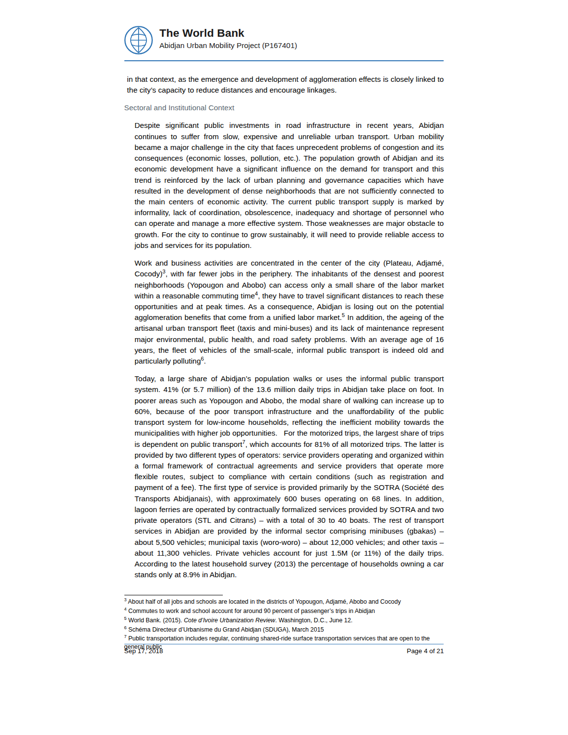The World Bank
Abidjan Urban Mobility Project (P167401)
in that context, as the emergence and development of agglomeration effects is closely linked to the city’s capacity to reduce distances and encourage linkages.
Sectoral and Institutional Context
Despite significant public investments in road infrastructure in recent years, Abidjan continues to suffer from slow, expensive and unreliable urban transport. Urban mobility became a major challenge in the city that faces unprecedent problems of congestion and its consequences (economic losses, pollution, etc.). The population growth of Abidjan and its economic development have a significant influence on the demand for transport and this trend is reinforced by the lack of urban planning and governance capacities which have resulted in the development of dense neighborhoods that are not sufficiently connected to the main centers of economic activity. The current public transport supply is marked by informality, lack of coordination, obsolescence, inadequacy and shortage of personnel who can operate and manage a more effective system. Those weaknesses are major obstacle to growth. For the city to continue to grow sustainably, it will need to provide reliable access to jobs and services for its population.
Work and business activities are concentrated in the center of the city (Plateau, Adjamé, Cocody)3, with far fewer jobs in the periphery. The inhabitants of the densest and poorest neighborhoods (Yopougon and Abobo) can access only a small share of the labor market within a reasonable commuting time4, they have to travel significant distances to reach these opportunities and at peak times. As a consequence, Abidjan is losing out on the potential agglomeration benefits that come from a unified labor market.5 In addition, the ageing of the artisanal urban transport fleet (taxis and mini-buses) and its lack of maintenance represent major environmental, public health, and road safety problems. With an average age of 16 years, the fleet of vehicles of the small-scale, informal public transport is indeed old and particularly polluting6.
Today, a large share of Abidjan’s population walks or uses the informal public transport system. 41% (or 5.7 million) of the 13.6 million daily trips in Abidjan take place on foot. In poorer areas such as Yopougon and Abobo, the modal share of walking can increase up to 60%, because of the poor transport infrastructure and the unaffordability of the public transport system for low-income households, reflecting the inefficient mobility towards the municipalities with higher job opportunities. For the motorized trips, the largest share of trips is dependent on public transport7, which accounts for 81% of all motorized trips. The latter is provided by two different types of operators: service providers operating and organized within a formal framework of contractual agreements and service providers that operate more flexible routes, subject to compliance with certain conditions (such as registration and payment of a fee). The first type of service is provided primarily by the SOTRA (Société des Transports Abidjanais), with approximately 600 buses operating on 68 lines. In addition, lagoon ferries are operated by contractually formalized services provided by SOTRA and two private operators (STL and Citrans) – with a total of 30 to 40 boats. The rest of transport services in Abidjan are provided by the informal sector comprising minibuses (gbakas) – about 5,500 vehicles; municipal taxis (woro-woro) – about 12,000 vehicles; and other taxis – about 11,300 vehicles. Private vehicles account for just 1.5M (or 11%) of the daily trips. According to the latest household survey (2013) the percentage of households owning a car stands only at 8.9% in Abidjan.
3 About half of all jobs and schools are located in the districts of Yopougon, Adjamé, Abobo and Cocody
4 Commutes to work and school account for around 90 percent of passenger’s trips in Abidjan
5 World Bank. (2015). Cote d’Ivoire Urbanization Review. Washington, D.C., June 12.
6 Schéma Directeur d’Urbanisme du Grand Abidjan (SDUGA), March 2015
7 Public transportation includes regular, continuing shared-ride surface transportation services that are open to the general public
Sep 17, 2018 Page 4 of 21